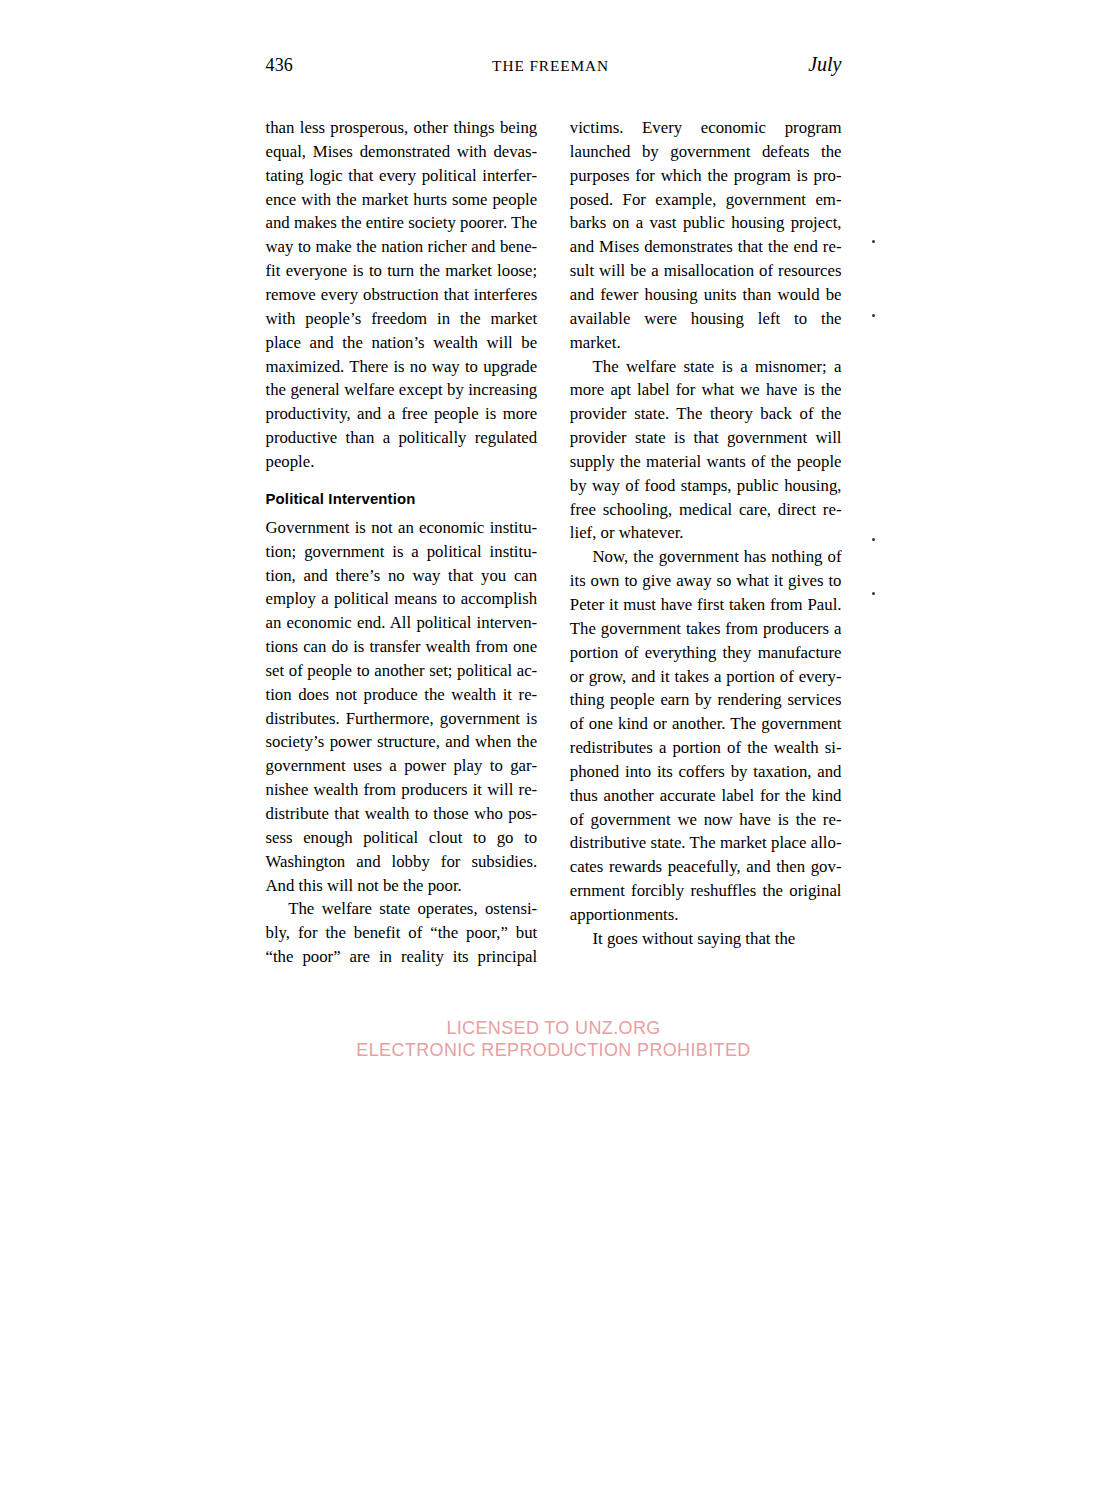436 The Freeman July
than less prosperous, other things being equal, Mises demonstrated with devastating logic that every political interference with the market hurts some people and makes the entire society poorer. The way to make the nation richer and benefit everyone is to turn the market loose; remove every obstruction that interferes with people’s freedom in the market place and the nation’s wealth will be maximized. There is no way to upgrade the general welfare except by increasing productivity, and a free people is more productive than a politically regulated people.
Political Intervention
Government is not an economic institution; government is a political institution, and there’s no way that you can employ a political means to accomplish an economic end. All political interventions can do is transfer wealth from one set of people to another set; political action does not produce the wealth it redistributes. Furthermore, government is society’s power structure, and when the government uses a power play to garnishee wealth from producers it will redistribute that wealth to those who possess enough political clout to go to Washington and lobby for subsidies. And this will not be the poor.
The welfare state operates, ostensibly, for the benefit of “the poor,” but “the poor” are in reality its principal victims. Every economic program launched by government defeats the purposes for which the program is proposed. For example, government embarks on a vast public housing project, and Mises demonstrates that the end result will be a misallocation of resources and fewer housing units than would be available were housing left to the market.
The welfare state is a misnomer; a more apt label for what we have is the provider state. The theory back of the provider state is that government will supply the material wants of the people by way of food stamps, public housing, free schooling, medical care, direct relief, or whatever.
Now, the government has nothing of its own to give away so what it gives to Peter it must have first taken from Paul. The government takes from producers a portion of everything they manufacture or grow, and it takes a portion of everything people earn by rendering services of one kind or another. The government redistributes a portion of the wealth siphoned into its coffers by taxation, and thus another accurate label for the kind of government we now have is the redistributive state. The market place allocates rewards peacefully, and then government forcibly reshuffles the original apportionments.
It goes without saying that the
LICENSED TO UNZ.ORG ELECTRONIC REPRODUCTION PROHIBITED